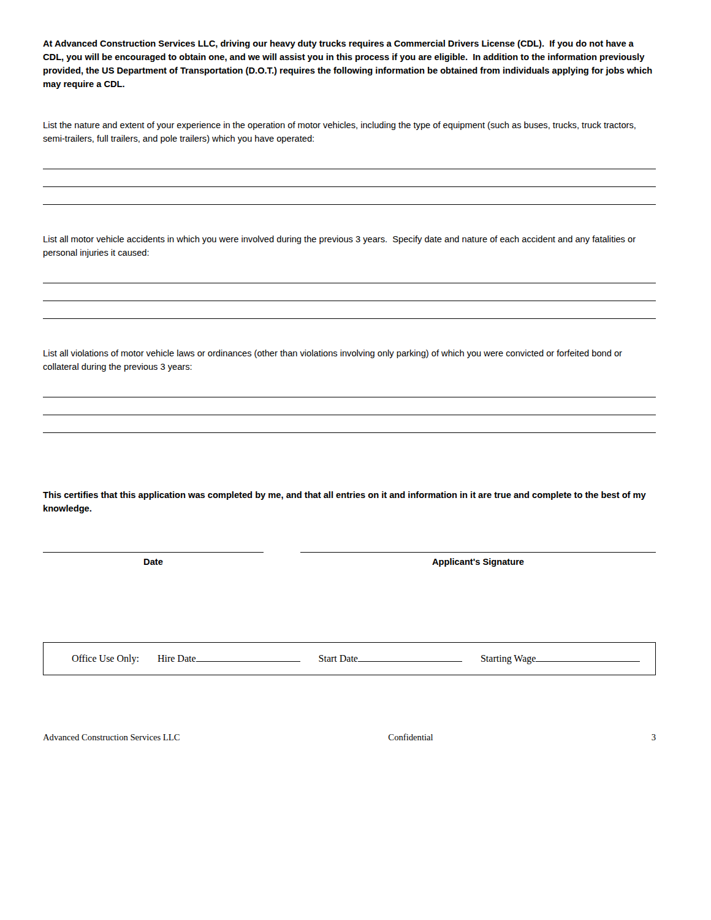At Advanced Construction Services LLC, driving our heavy duty trucks requires a Commercial Drivers License (CDL). If you do not have a CDL, you will be encouraged to obtain one, and we will assist you in this process if you are eligible. In addition to the information previously provided, the US Department of Transportation (D.O.T.) requires the following information be obtained from individuals applying for jobs which may require a CDL.
List the nature and extent of your experience in the operation of motor vehicles, including the type of equipment (such as buses, trucks, truck tractors, semi-trailers, full trailers, and pole trailers) which you have operated:
List all motor vehicle accidents in which you were involved during the previous 3 years. Specify date and nature of each accident and any fatalities or personal injuries it caused:
List all violations of motor vehicle laws or ordinances (other than violations involving only parking) of which you were convicted or forfeited bond or collateral during the previous 3 years:
This certifies that this application was completed by me, and that all entries on it and information in it are true and complete to the best of my knowledge.
| Date | | Applicant's Signature |
Office Use Only: Hire Date Start Date Starting Wage
| Advanced Construction Services LLC | Confidential | 3 |